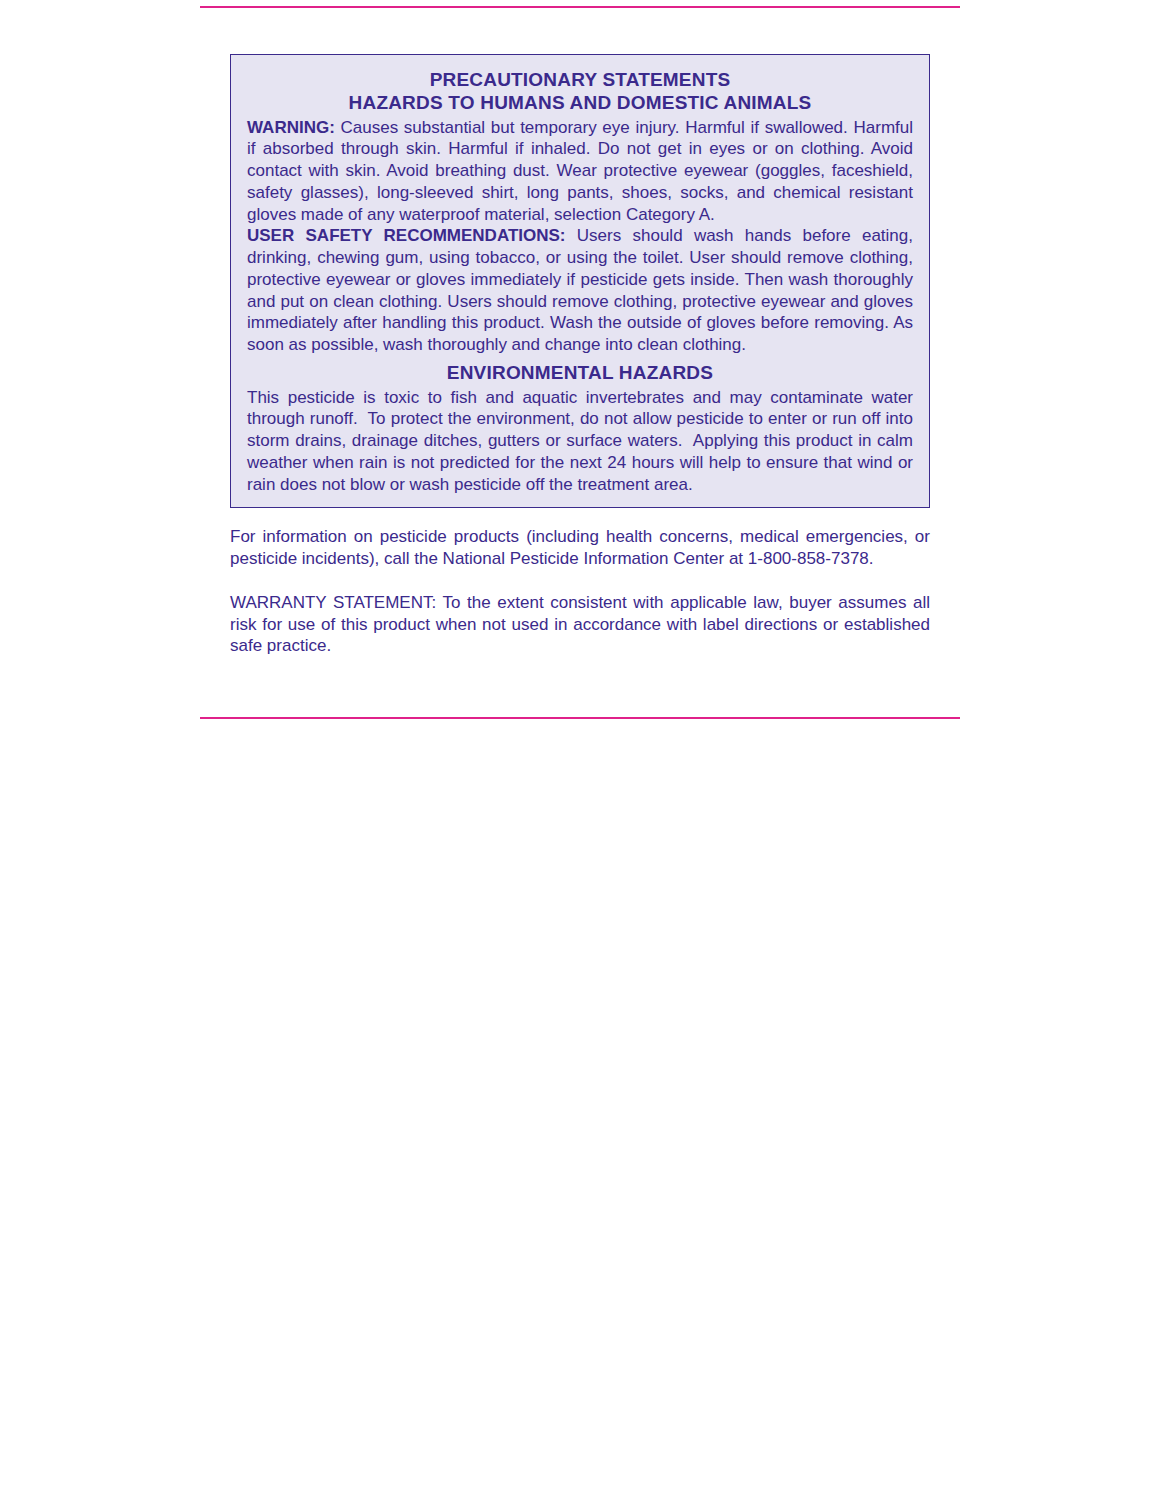PRECAUTIONARY STATEMENTS
HAZARDS TO HUMANS AND DOMESTIC ANIMALS
WARNING: Causes substantial but temporary eye injury. Harmful if swallowed. Harmful if absorbed through skin. Harmful if inhaled. Do not get in eyes or on clothing. Avoid contact with skin. Avoid breathing dust. Wear protective eyewear (goggles, faceshield, safety glasses), long-sleeved shirt, long pants, shoes, socks, and chemical resistant gloves made of any waterproof material, selection Category A.
USER SAFETY RECOMMENDATIONS: Users should wash hands before eating, drinking, chewing gum, using tobacco, or using the toilet. User should remove clothing, protective eyewear or gloves immediately if pesticide gets inside. Then wash thoroughly and put on clean clothing. Users should remove clothing, protective eyewear and gloves immediately after handling this product. Wash the outside of gloves before removing. As soon as possible, wash thoroughly and change into clean clothing.
ENVIRONMENTAL HAZARDS
This pesticide is toxic to fish and aquatic invertebrates and may contaminate water through runoff. To protect the environment, do not allow pesticide to enter or run off into storm drains, drainage ditches, gutters or surface waters. Applying this product in calm weather when rain is not predicted for the next 24 hours will help to ensure that wind or rain does not blow or wash pesticide off the treatment area.
For information on pesticide products (including health concerns, medical emergencies, or pesticide incidents), call the National Pesticide Information Center at 1-800-858-7378.
WARRANTY STATEMENT: To the extent consistent with applicable law, buyer assumes all risk for use of this product when not used in accordance with label directions or established safe practice.